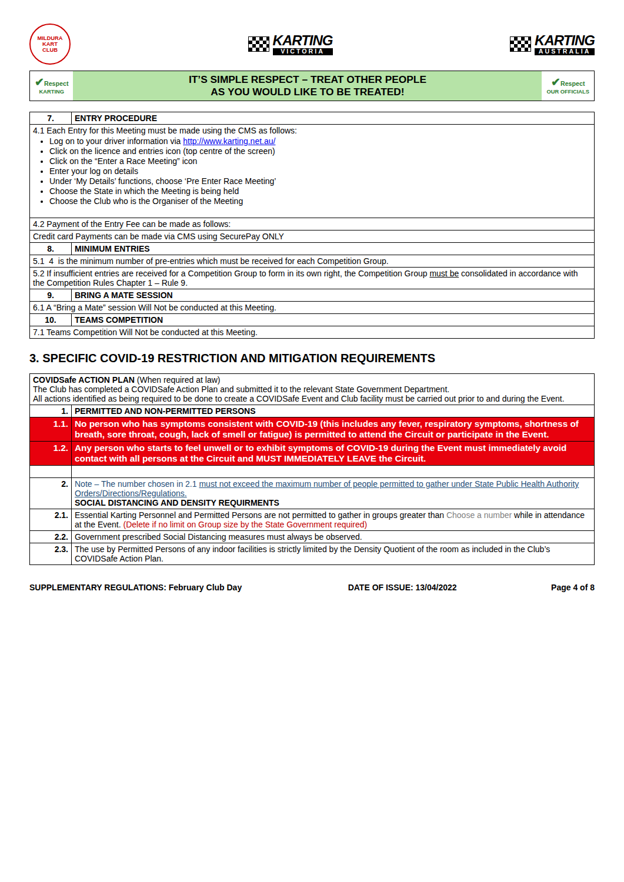MILDURA
KART
CLUB
KARTING
VICTORIA
KARTING
AUSTRALIA
✔Respect
KARTING
IT’S SIMPLE RESPECT – TREAT OTHER PEOPLE
AS YOU WOULD LIKE TO BE TREATED!
✔Respect
OUR OFFICIALS
| 7. | ENTRY PROCEDURE |
| 4.1 Each Entry for this Meeting must be made using the CMS as follows: Log on to your driver information via http://www.karting.net.au/ Click on the licence and entries icon (top centre of the screen) Click on the “Enter a Race Meeting” icon Enter your log on details Under ‘My Details’ functions, choose ‘Pre Enter Race Meeting’ Choose the State in which the Meeting is being held Choose the Club who is the Organiser of the Meeting |
| 4.2 Payment of the Entry Fee can be made as follows: |
| Credit card Payments can be made via CMS using SecurePay ONLY |
| 8. | MINIMUM ENTRIES |
| 5.1 4 is the minimum number of pre-entries which must be received for each Competition Group. |
| 5.2 If insufficient entries are received for a Competition Group to form in its own right, the Competition Group must be consolidated in accordance with the Competition Rules Chapter 1 – Rule 9. |
| 9. | BRING A MATE SESSION |
| 6.1 A “Bring a Mate” session Will Not be conducted at this Meeting. |
| 10. | TEAMS COMPETITION |
| 7.1 Teams Competition Will Not be conducted at this Meeting. |
3. SPECIFIC COVID-19 RESTRICTION AND MITIGATION REQUIREMENTS
| COVIDSafe ACTION PLAN (When required at law) The Club has completed a COVIDSafe Action Plan and submitted it to the relevant State Government Department. All actions identified as being required to be done to create a COVIDSafe Event and Club facility must be carried out prior to and during the Event. |
| 1. | PERMITTED AND NON-PERMITTED PERSONS |
| 1.1. | No person who has symptoms consistent with COVID-19 (this includes any fever, respiratory symptoms, shortness of breath, sore throat, cough, lack of smell or fatigue) is permitted to attend the Circuit or participate in the Event. |
| 1.2. | Any person who starts to feel unwell or to exhibit symptoms of COVID-19 during the Event must immediately avoid contact with all persons at the Circuit and MUST IMMEDIATELY LEAVE the Circuit. |
| 2. | Note – The number chosen in 2.1 must not exceed the maximum number of people permitted to gather under State Public Health Authority Orders/Directions/Regulations. SOCIAL DISTANCING AND DENSITY REQUIRMENTS |
| 2.1. | Essential Karting Personnel and Permitted Persons are not permitted to gather in groups greater than Choose a number while in attendance at the Event. (Delete if no limit on Group size by the State Government required) |
| 2.2. | Government prescribed Social Distancing measures must always be observed. |
| 2.3. | The use by Permitted Persons of any indoor facilities is strictly limited by the Density Quotient of the room as included in the Club’s COVIDSafe Action Plan. |
SUPPLEMENTARY REGULATIONS: February Club Day DATE OF ISSUE: 13/04/2022 Page 4 of 8